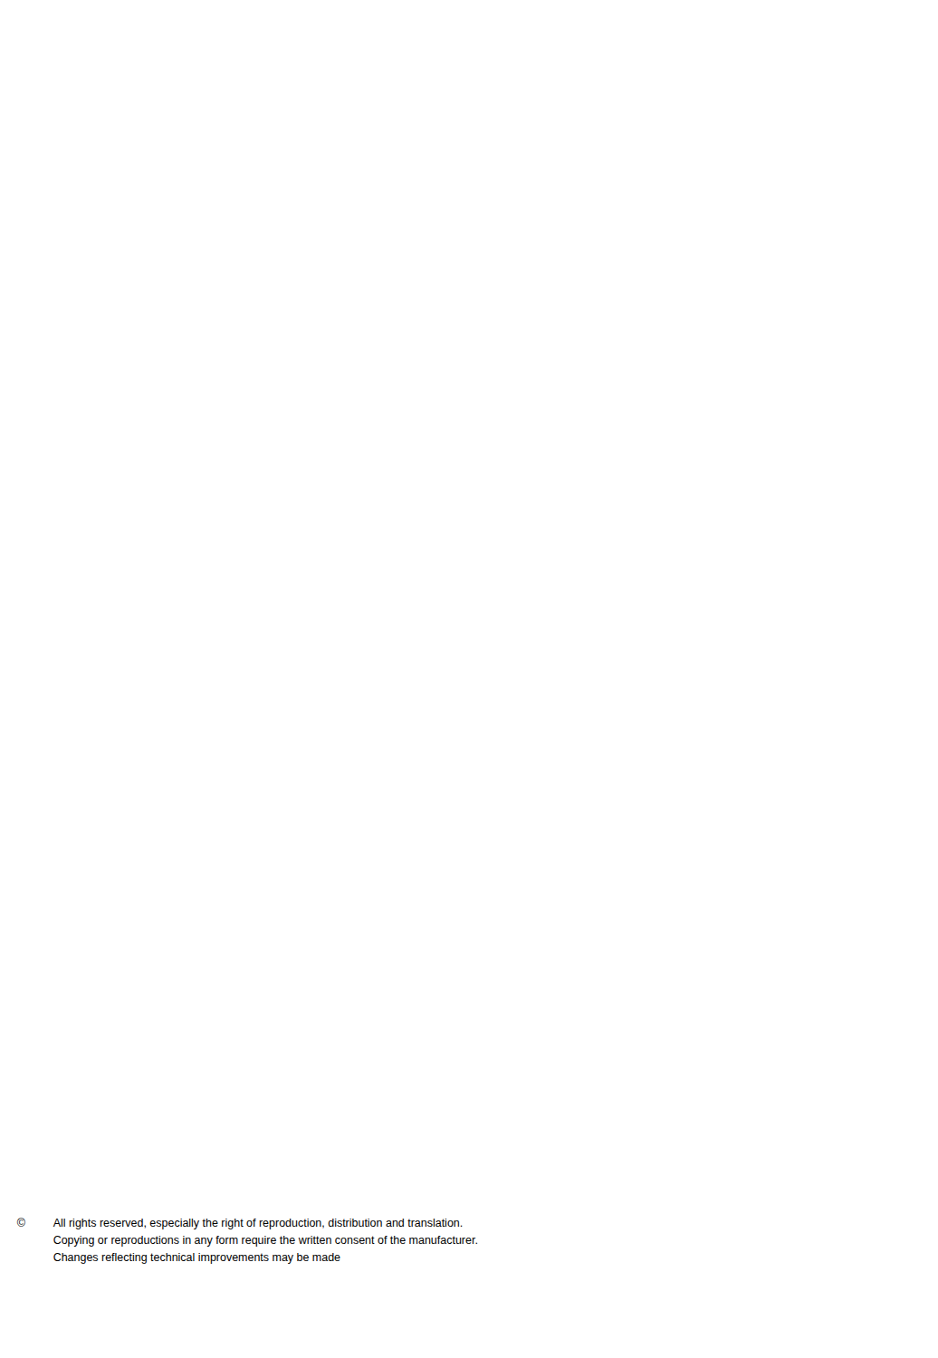©All rights reserved, especially the right of reproduction, distribution and translation.
Copying or reproductions in any form require the written consent of the manufacturer.
Changes reflecting technical improvements may be made